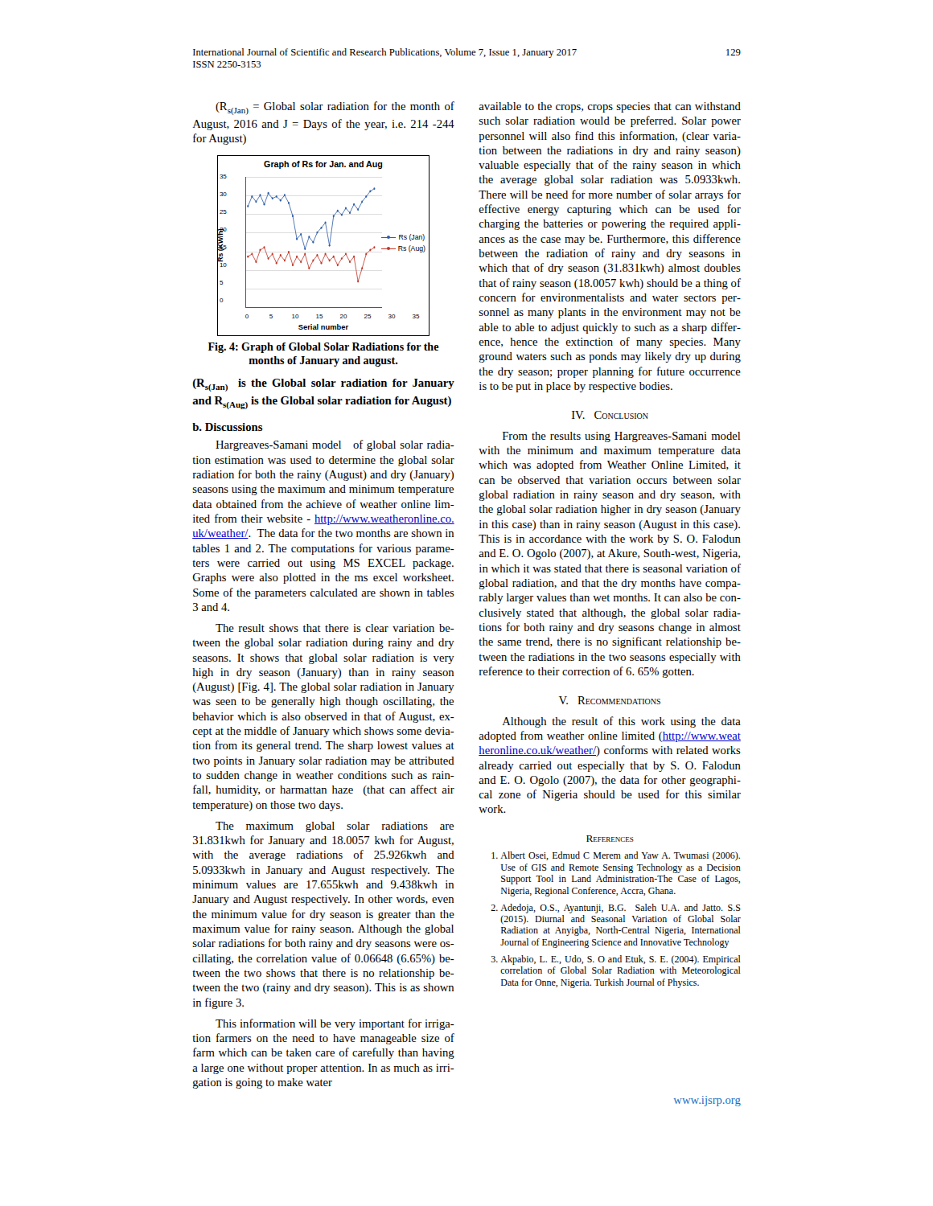International Journal of Scientific and Research Publications, Volume 7, Issue 1, January 2017 ISSN 2250-3153 129
(Rs(Jan) = Global solar radiation for the month of August, 2016 and J = Days of the year, i.e. 214 -244 for August)
Graph of Rs for Jan. and Aug
Rs (KW/h)
35
30
25
20
15
10
5
0
0
5
10
15
20
25
30
35
Serial number
Rs (Jan)
Rs (Aug)
Fig. 4: Graph of Global Solar Radiations for the months of January and august.
(Rs(Jan) is the Global solar radiation for January and Rs(Aug) is the Global solar radiation for August)
b. Discussions
Hargreaves-Samani model of global solar radiation estimation was used to determine the global solar radiation for both the rainy (August) and dry (January) seasons using the maximum and minimum temperature data obtained from the achieve of weather online limited from their website - http://www.weatheronline.co.uk/weather/. The data for the two months are shown in tables 1 and 2. The computations for various parameters were carried out using MS EXCEL package. Graphs were also plotted in the ms excel worksheet. Some of the parameters calculated are shown in tables 3 and 4.
The result shows that there is clear variation between the global solar radiation during rainy and dry seasons. It shows that global solar radiation is very high in dry season (January) than in rainy season (August) [Fig. 4]. The global solar radiation in January was seen to be generally high though oscillating, the behavior which is also observed in that of August, except at the middle of January which shows some deviation from its general trend. The sharp lowest values at two points in January solar radiation may be attributed to sudden change in weather conditions such as rainfall, humidity, or harmattan haze (that can affect air temperature) on those two days.
The maximum global solar radiations are 31.831kwh for January and 18.0057 kwh for August, with the average radiations of 25.926kwh and 5.0933kwh in January and August respectively. The minimum values are 17.655kwh and 9.438kwh in January and August respectively. In other words, even the minimum value for dry season is greater than the maximum value for rainy season. Although the global solar radiations for both rainy and dry seasons were oscillating, the correlation value of 0.06648 (6.65%) between the two shows that there is no relationship between the two (rainy and dry season). This is as shown in figure 3.
This information will be very important for irrigation farmers on the need to have manageable size of farm which can be taken care of carefully than having a large one without proper attention. In as much as irrigation is going to make water
available to the crops, crops species that can withstand such solar radiation would be preferred. Solar power personnel will also find this information, (clear variation between the radiations in dry and rainy season) valuable especially that of the rainy season in which the average global solar radiation was 5.0933kwh. There will be need for more number of solar arrays for effective energy capturing which can be used for charging the batteries or powering the required appliances as the case may be. Furthermore, this difference between the radiation of rainy and dry seasons in which that of dry season (31.831kwh) almost doubles that of rainy season (18.0057 kwh) should be a thing of concern for environmentalists and water sectors personnel as many plants in the environment may not be able to able to adjust quickly to such as a sharp difference, hence the extinction of many species. Many ground waters such as ponds may likely dry up during the dry season; proper planning for future occurrence is to be put in place by respective bodies.
IV. Conclusion
From the results using Hargreaves-Samani model with the minimum and maximum temperature data which was adopted from Weather Online Limited, it can be observed that variation occurs between solar global radiation in rainy season and dry season, with the global solar radiation higher in dry season (January in this case) than in rainy season (August in this case). This is in accordance with the work by S. O. Falodun and E. O. Ogolo (2007), at Akure, South-west, Nigeria, in which it was stated that there is seasonal variation of global radiation, and that the dry months have comparably larger values than wet months. It can also be conclusively stated that although, the global solar radiations for both rainy and dry seasons change in almost the same trend, there is no significant relationship between the radiations in the two seasons especially with reference to their correction of 6. 65% gotten.
V. Recommendations
Although the result of this work using the data adopted from weather online limited (http://www.weatheronline.co.uk/weather/) conforms with related works already carried out especially that by S. O. Falodun and E. O. Ogolo (2007), the data for other geographical zone of Nigeria should be used for this similar work.
References
Albert Osei, Edmud C Merem and Yaw A. Twumasi (2006). Use of GIS and Remote Sensing Technology as a Decision Support Tool in Land Administration-The Case of Lagos, Nigeria, Regional Conference, Accra, Ghana.
Adedoja, O.S., Ayantunji, B.G. Saleh U.A. and Jatto. S.S (2015). Diurnal and Seasonal Variation of Global Solar Radiation at Anyigba, North-Central Nigeria, International Journal of Engineering Science and Innovative Technology
Akpabio, L. E., Udo, S. O and Etuk, S. E. (2004). Empirical correlation of Global Solar Radiation with Meteorological Data for Onne, Nigeria. Turkish Journal of Physics.
www.ijsrp.org